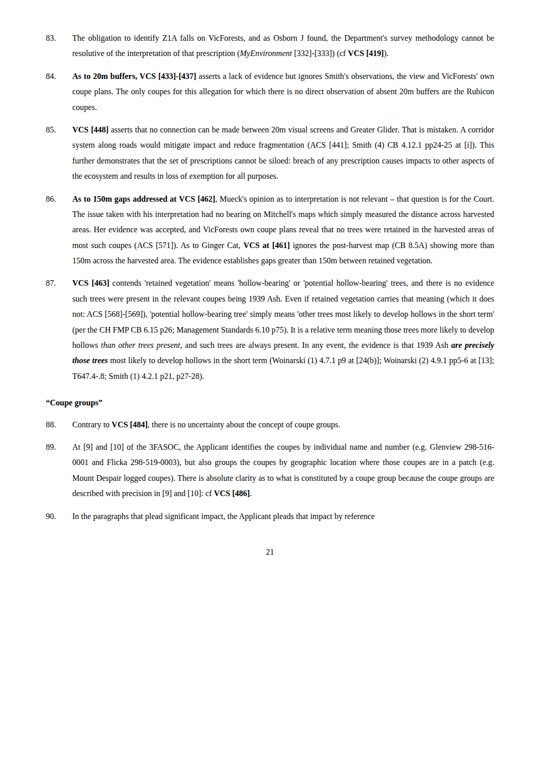The obligation to identify Z1A falls on VicForests, and as Osborn J found, the Department's survey methodology cannot be resolutive of the interpretation of that prescription (MyEnvironment [332]-[333]) (cf VCS [419]).
As to 20m buffers, VCS [433]-[437] asserts a lack of evidence but ignores Smith's observations, the view and VicForests' own coupe plans. The only coupes for this allegation for which there is no direct observation of absent 20m buffers are the Rubicon coupes.
VCS [448] asserts that no connection can be made between 20m visual screens and Greater Glider. That is mistaken. A corridor system along roads would mitigate impact and reduce fragmentation (ACS [441]; Smith (4) CB 4.12.1 pp24-25 at [i]). This further demonstrates that the set of prescriptions cannot be siloed: breach of any prescription causes impacts to other aspects of the ecosystem and results in loss of exemption for all purposes.
As to 150m gaps addressed at VCS [462], Mueck's opinion as to interpretation is not relevant – that question is for the Court. The issue taken with his interpretation had no bearing on Mitchell's maps which simply measured the distance across harvested areas. Her evidence was accepted, and VicForests own coupe plans reveal that no trees were retained in the harvested areas of most such coupes (ACS [571]). As to Ginger Cat, VCS at [461] ignores the post-harvest map (CB 8.5A) showing more than 150m across the harvested area. The evidence establishes gaps greater than 150m between retained vegetation.
VCS [463] contends 'retained vegetation' means 'hollow-bearing' or 'potential hollow-bearing' trees, and there is no evidence such trees were present in the relevant coupes being 1939 Ash. Even if retained vegetation carries that meaning (which it does not: ACS [568]-[569]), 'potential hollow-bearing tree' simply means 'other trees most likely to develop hollows in the short term' (per the CH FMP CB 6.15 p26; Management Standards 6.10 p75). It is a relative term meaning those trees more likely to develop hollows than other trees present, and such trees are always present. In any event, the evidence is that 1939 Ash are precisely those trees most likely to develop hollows in the short term (Woinarski (1) 4.7.1 p9 at [24(b)]; Woinarski (2) 4.9.1 pp5-6 at [13]; T647.4-.8; Smith (1) 4.2.1 p21, p27-28).
“Coupe groups”
Contrary to VCS [484], there is no uncertainty about the concept of coupe groups.
At [9] and [10] of the 3FASOC, the Applicant identifies the coupes by individual name and number (e.g. Glenview 298-516-0001 and Flicka 298-519-0003), but also groups the coupes by geographic location where those coupes are in a patch (e.g. Mount Despair logged coupes). There is absolute clarity as to what is constituted by a coupe group because the coupe groups are described with precision in [9] and [10]: cf VCS [486].
In the paragraphs that plead significant impact, the Applicant pleads that impact by reference
21